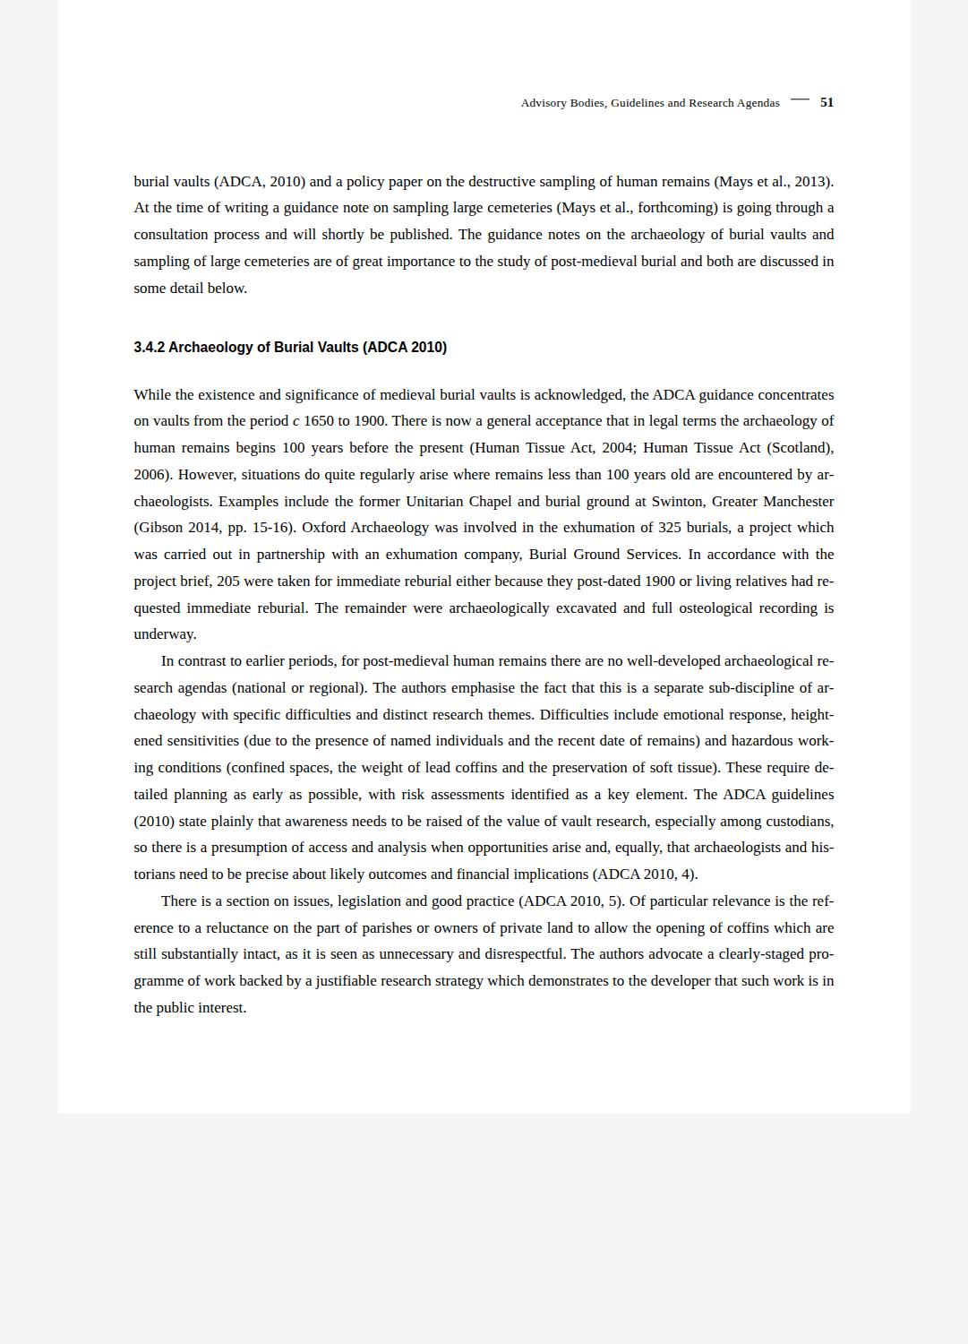Advisory Bodies, Guidelines and Research Agendas 51
burial vaults (ADCA, 2010) and a policy paper on the destructive sampling of human remains (Mays et al., 2013). At the time of writing a guidance note on sampling large cemeteries (Mays et al., forthcoming) is going through a consultation process and will shortly be published. The guidance notes on the archaeology of burial vaults and sampling of large cemeteries are of great importance to the study of post-medieval burial and both are discussed in some detail below.
3.4.2 Archaeology of Burial Vaults (ADCA 2010)
While the existence and significance of medieval burial vaults is acknowledged, the ADCA guidance concentrates on vaults from the period c 1650 to 1900. There is now a general acceptance that in legal terms the archaeology of human remains begins 100 years before the present (Human Tissue Act, 2004; Human Tissue Act (Scotland), 2006). However, situations do quite regularly arise where remains less than 100 years old are encountered by archaeologists. Examples include the former Unitarian Chapel and burial ground at Swinton, Greater Manchester (Gibson 2014, pp. 15-16). Oxford Archaeology was involved in the exhumation of 325 burials, a project which was carried out in partnership with an exhumation company, Burial Ground Services. In accordance with the project brief, 205 were taken for immediate reburial either because they post-dated 1900 or living relatives had requested immediate reburial. The remainder were archaeologically excavated and full osteological recording is underway.
In contrast to earlier periods, for post-medieval human remains there are no well-developed archaeological research agendas (national or regional). The authors emphasise the fact that this is a separate sub-discipline of archaeology with specific difficulties and distinct research themes. Difficulties include emotional response, heightened sensitivities (due to the presence of named individuals and the recent date of remains) and hazardous working conditions (confined spaces, the weight of lead coffins and the preservation of soft tissue). These require detailed planning as early as possible, with risk assessments identified as a key element. The ADCA guidelines (2010) state plainly that awareness needs to be raised of the value of vault research, especially among custodians, so there is a presumption of access and analysis when opportunities arise and, equally, that archaeologists and historians need to be precise about likely outcomes and financial implications (ADCA 2010, 4).
There is a section on issues, legislation and good practice (ADCA 2010, 5). Of particular relevance is the reference to a reluctance on the part of parishes or owners of private land to allow the opening of coffins which are still substantially intact, as it is seen as unnecessary and disrespectful. The authors advocate a clearly-staged programme of work backed by a justifiable research strategy which demonstrates to the developer that such work is in the public interest.